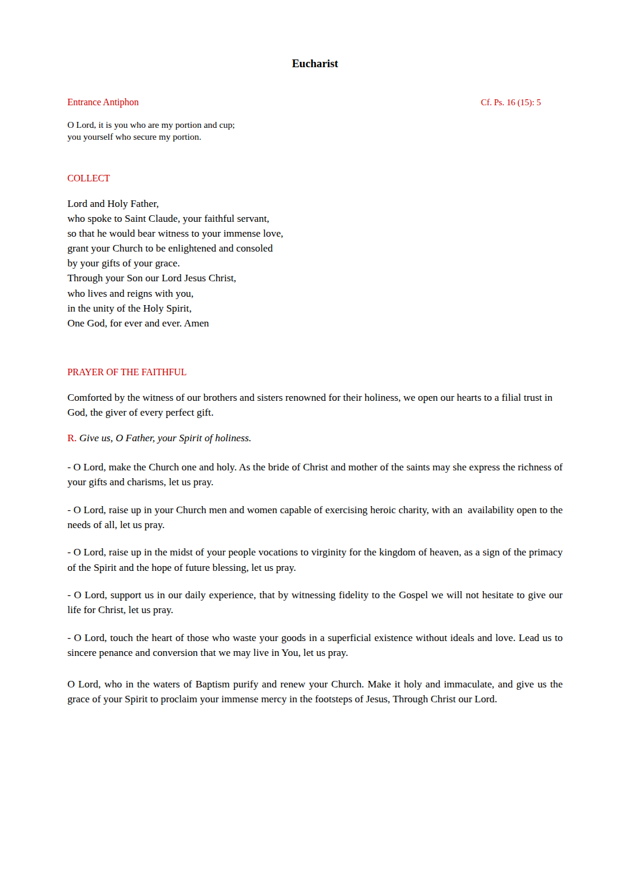Eucharist
Entrance Antiphon Cf. Ps. 16 (15): 5
O Lord, it is you who are my portion and cup;
you yourself who secure my portion.
COLLECT
Lord and Holy Father,
who spoke to Saint Claude, your faithful servant,
so that he would bear witness to your immense love,
grant your Church to be enlightened and consoled
by your gifts of your grace.
Through your Son our Lord Jesus Christ,
who lives and reigns with you,
in the unity of the Holy Spirit,
One God, for ever and ever. Amen
PRAYER OF THE FAITHFUL
Comforted by the witness of our brothers and sisters renowned for their holiness, we open our hearts to a filial trust in God, the giver of every perfect gift.
R. Give us, O Father, your Spirit of holiness.
- O Lord, make the Church one and holy. As the bride of Christ and mother of the saints may she express the richness of your gifts and charisms, let us pray.
- O Lord, raise up in your Church men and women capable of exercising heroic charity, with an availability open to the needs of all, let us pray.
- O Lord, raise up in the midst of your people vocations to virginity for the kingdom of heaven, as a sign of the primacy of the Spirit and the hope of future blessing, let us pray.
- O Lord, support us in our daily experience, that by witnessing fidelity to the Gospel we will not hesitate to give our life for Christ, let us pray.
- O Lord, touch the heart of those who waste your goods in a superficial existence without ideals and love. Lead us to sincere penance and conversion that we may live in You, let us pray.
O Lord, who in the waters of Baptism purify and renew your Church. Make it holy and immaculate, and give us the grace of your Spirit to proclaim your immense mercy in the footsteps of Jesus, Through Christ our Lord.